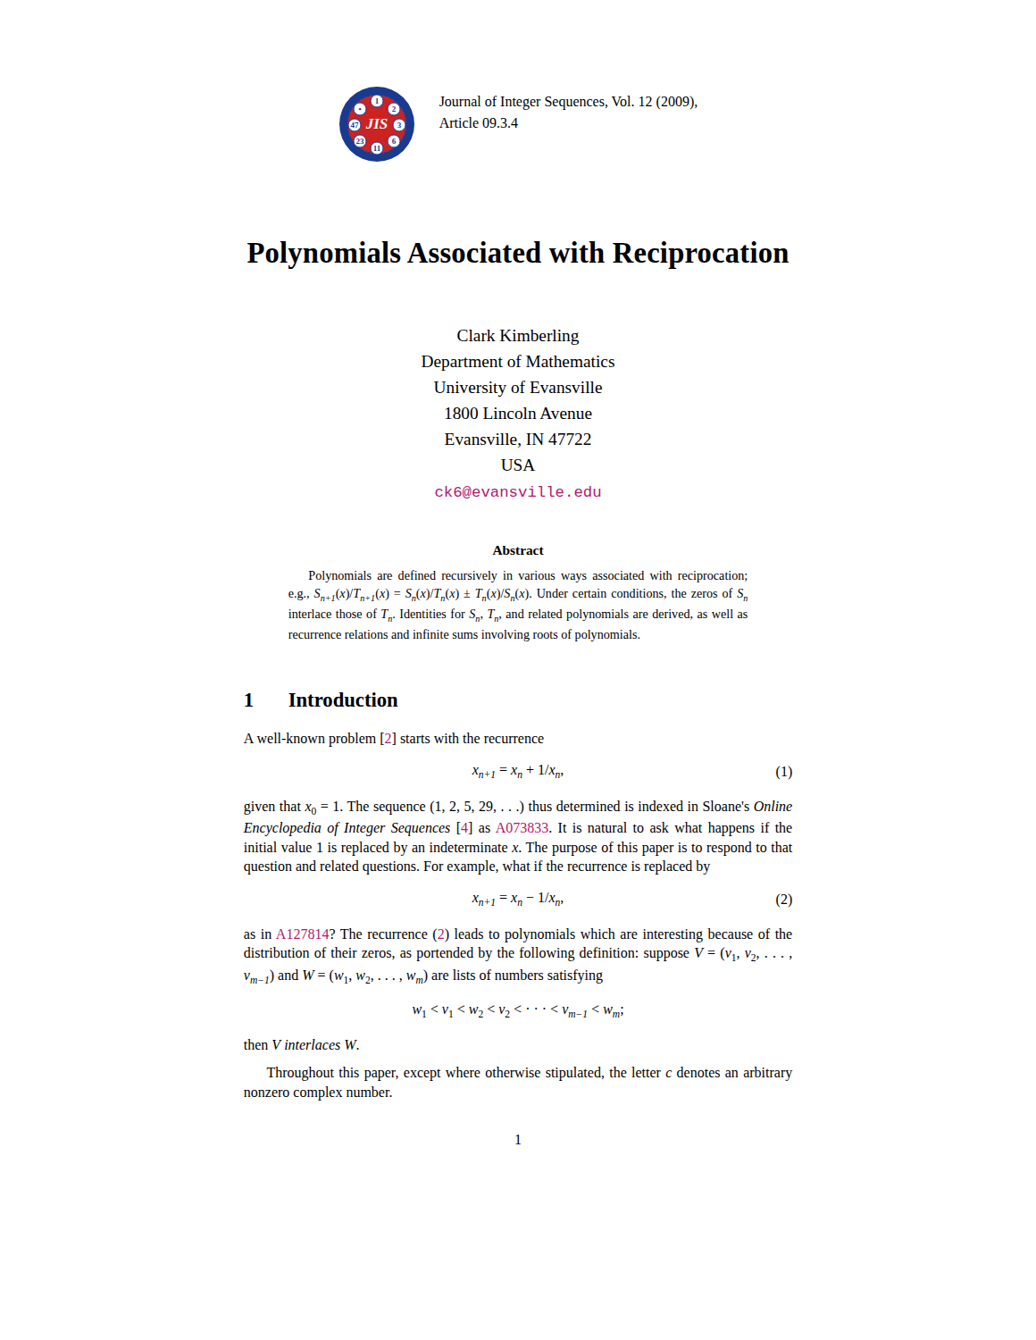1 2 3 6 11 23 47 • JIS
Journal of Integer Sequences, Vol. 12 (2009),
Article 09.3.4
Polynomials Associated with Reciprocation
Clark Kimberling
Department of Mathematics
University of Evansville
1800 Lincoln Avenue
Evansville, IN 47722
USA
ck6@evansville.edu
Abstract
Polynomials are defined recursively in various ways associated with reciprocation; e.g., Sn+1(x)/Tn+1(x) = Sn(x)/Tn(x) ± Tn(x)/Sn(x). Under certain conditions, the zeros of Sn interlace those of Tn. Identities for Sn, Tn, and related polynomials are derived, as well as recurrence relations and infinite sums involving roots of polynomials.
1 Introduction
A well-known problem [2] starts with the recurrence
xn+1 = xn + 1/xn,
(1)
given that x0 = 1. The sequence (1, 2, 5, 29, . . .) thus determined is indexed in Sloane's Online Encyclopedia of Integer Sequences [4] as A073833. It is natural to ask what happens if the initial value 1 is replaced by an indeterminate x. The purpose of this paper is to respond to that question and related questions. For example, what if the recurrence is replaced by
xn+1 = xn − 1/xn,
(2)
as in A127814? The recurrence (2) leads to polynomials which are interesting because of the distribution of their zeros, as portended by the following definition: suppose V = (v1, v2, . . . , vm−1) and W = (w1, w2, . . . , wm) are lists of numbers satisfying
w1 < v1 < w2 < v2 < · · · < vm−1 < wm;
then V interlaces W.
Throughout this paper, except where otherwise stipulated, the letter c denotes an arbitrary nonzero complex number.
1